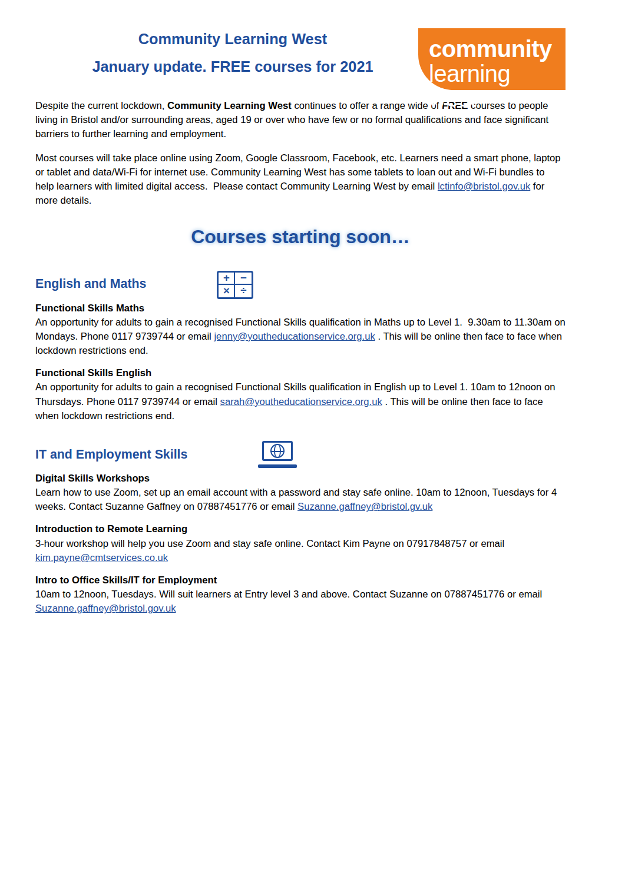community learning west
Community Learning West
January update. FREE courses for 2021
Despite the current lockdown, Community Learning West continues to offer a range wide of FREE courses to people living in Bristol and/or surrounding areas, aged 19 or over who have few or no formal qualifications and face significant barriers to further learning and employment.
Most courses will take place online using Zoom, Google Classroom, Facebook, etc. Learners need a smart phone, laptop or tablet and data/Wi-Fi for internet use. Community Learning West has some tablets to loan out and Wi-Fi bundles to help learners with limited digital access. Please contact Community Learning West by email lctinfo@bristol.gov.uk for more details.
Courses starting soon…
English and Maths
+−×÷
Functional Skills Maths
An opportunity for adults to gain a recognised Functional Skills qualification in Maths up to Level 1. 9.30am to 11.30am on Mondays. Phone 0117 9739744 or email jenny@youtheducationservice.org.uk . This will be online then face to face when lockdown restrictions end.
Functional Skills English
An opportunity for adults to gain a recognised Functional Skills qualification in English up to Level 1. 10am to 12noon on Thursdays. Phone 0117 9739744 or email sarah@youtheducationservice.org.uk . This will be online then face to face when lockdown restrictions end.
IT and Employment Skills
Digital Skills Workshops
Learn how to use Zoom, set up an email account with a password and stay safe online. 10am to 12noon, Tuesdays for 4 weeks. Contact Suzanne Gaffney on 07887451776 or email Suzanne.gaffney@bristol.gv.uk
Introduction to Remote Learning
3-hour workshop will help you use Zoom and stay safe online. Contact Kim Payne on 07917848757 or email kim.payne@cmtservices.co.uk
Intro to Office Skills/IT for Employment
10am to 12noon, Tuesdays. Will suit learners at Entry level 3 and above. Contact Suzanne on 07887451776 or email Suzanne.gaffney@bristol.gov.uk